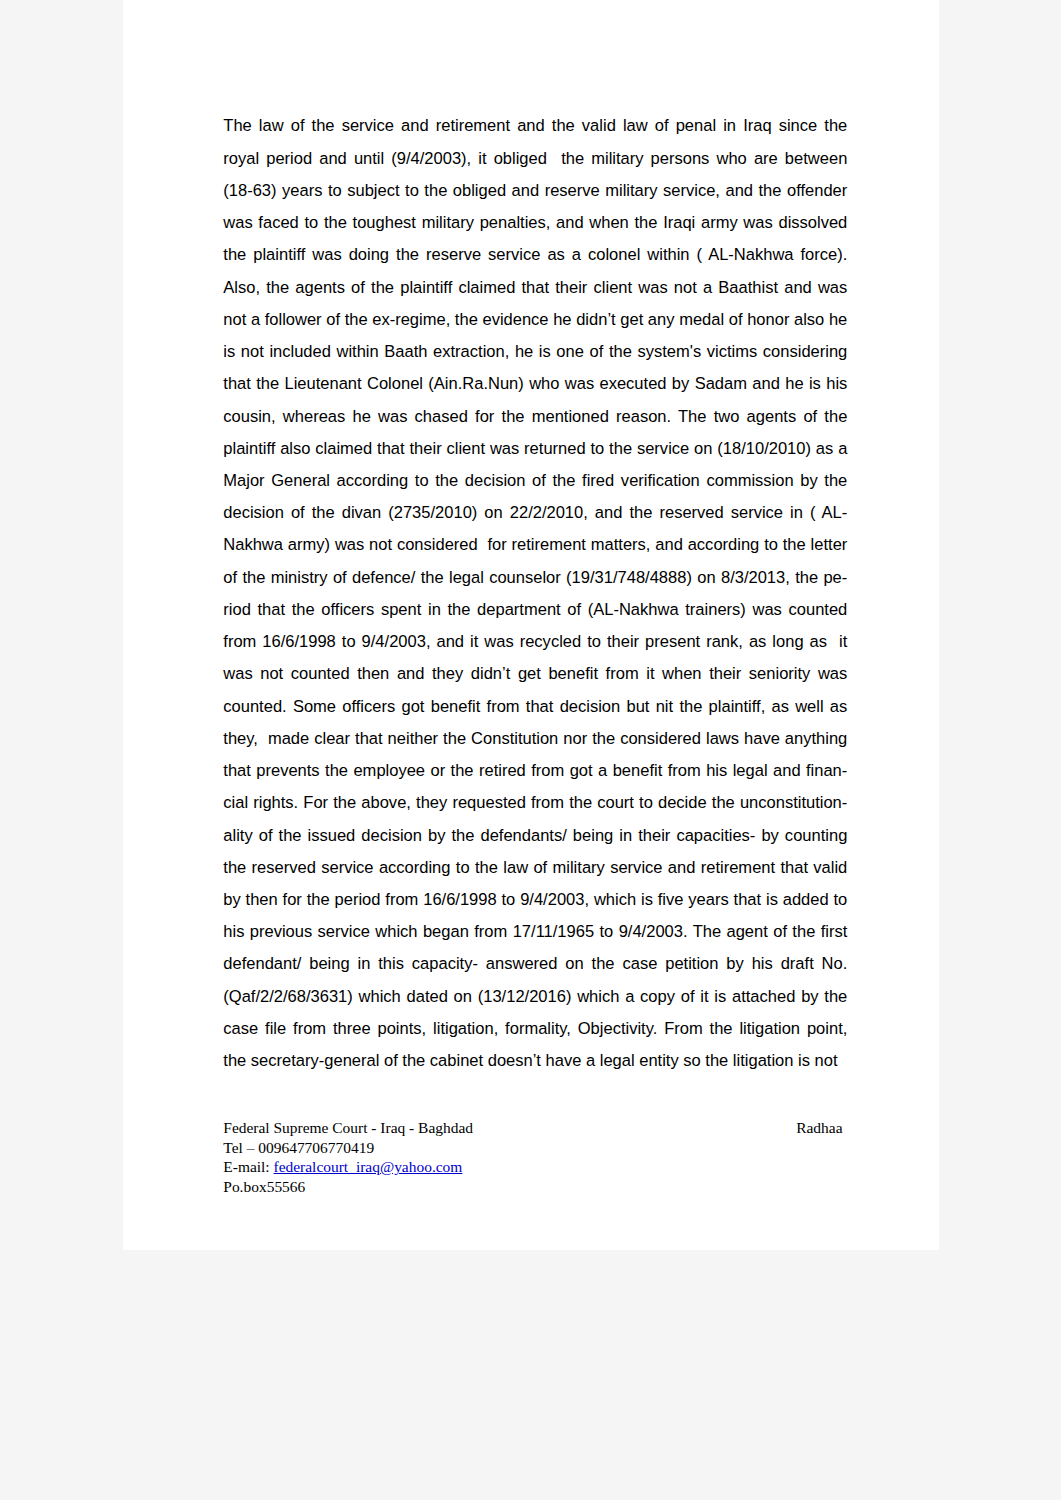The law of the service and retirement and the valid law of penal in Iraq since the royal period and until (9/4/2003), it obliged the military persons who are between (18-63) years to subject to the obliged and reserve military service, and the offender was faced to the toughest military penalties, and when the Iraqi army was dissolved the plaintiff was doing the reserve service as a colonel within ( AL-Nakhwa force). Also, the agents of the plaintiff claimed that their client was not a Baathist and was not a follower of the ex-regime, the evidence he didn’t get any medal of honor also he is not included within Baath extraction, he is one of the system's victims considering that the Lieutenant Colonel (Ain.Ra.Nun) who was executed by Sadam and he is his cousin, whereas he was chased for the mentioned reason. The two agents of the plaintiff also claimed that their client was returned to the service on (18/10/2010) as a Major General according to the decision of the fired verification commission by the decision of the divan (2735/2010) on 22/2/2010, and the reserved service in ( AL-Nakhwa army) was not considered for retirement matters, and according to the letter of the ministry of defence/ the legal counselor (19/31/748/4888) on 8/3/2013, the period that the officers spent in the department of (AL-Nakhwa trainers) was counted from 16/6/1998 to 9/4/2003, and it was recycled to their present rank, as long as it was not counted then and they didn’t get benefit from it when their seniority was counted. Some officers got benefit from that decision but nit the plaintiff, as well as they, made clear that neither the Constitution nor the considered laws have anything that prevents the employee or the retired from got a benefit from his legal and financial rights. For the above, they requested from the court to decide the unconstitutionality of the issued decision by the defendants/ being in their capacities- by counting the reserved service according to the law of military service and retirement that valid by then for the period from 16/6/1998 to 9/4/2003, which is five years that is added to his previous service which began from 17/11/1965 to 9/4/2003. The agent of the first defendant/ being in this capacity- answered on the case petition by his draft No.(Qaf/2/2/68/3631) which dated on (13/12/2016) which a copy of it is attached by the case file from three points, litigation, formality, Objectivity. From the litigation point, the secretary-general of the cabinet doesn’t have a legal entity so the litigation is not
Federal Supreme Court - Iraq - Baghdad Radhaa
Tel – 009647706770419
E-mail: federalcourt_iraq@yahoo.com
Po.box55566